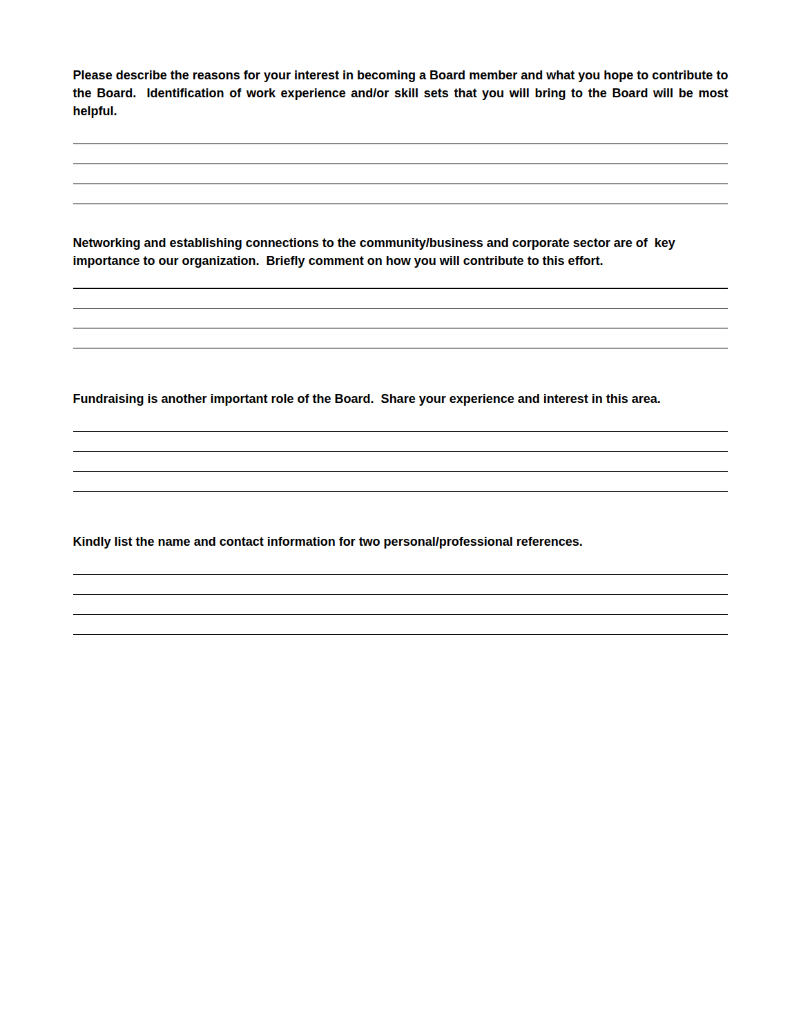Please describe the reasons for your interest in becoming a Board member and what you hope to contribute to the Board. Identification of work experience and/or skill sets that you will bring to the Board will be most helpful.
Networking and establishing connections to the community/business and corporate sector are of key importance to our organization. Briefly comment on how you will contribute to this effort.
Fundraising is another important role of the Board. Share your experience and interest in this area.
Kindly list the name and contact information for two personal/professional references.